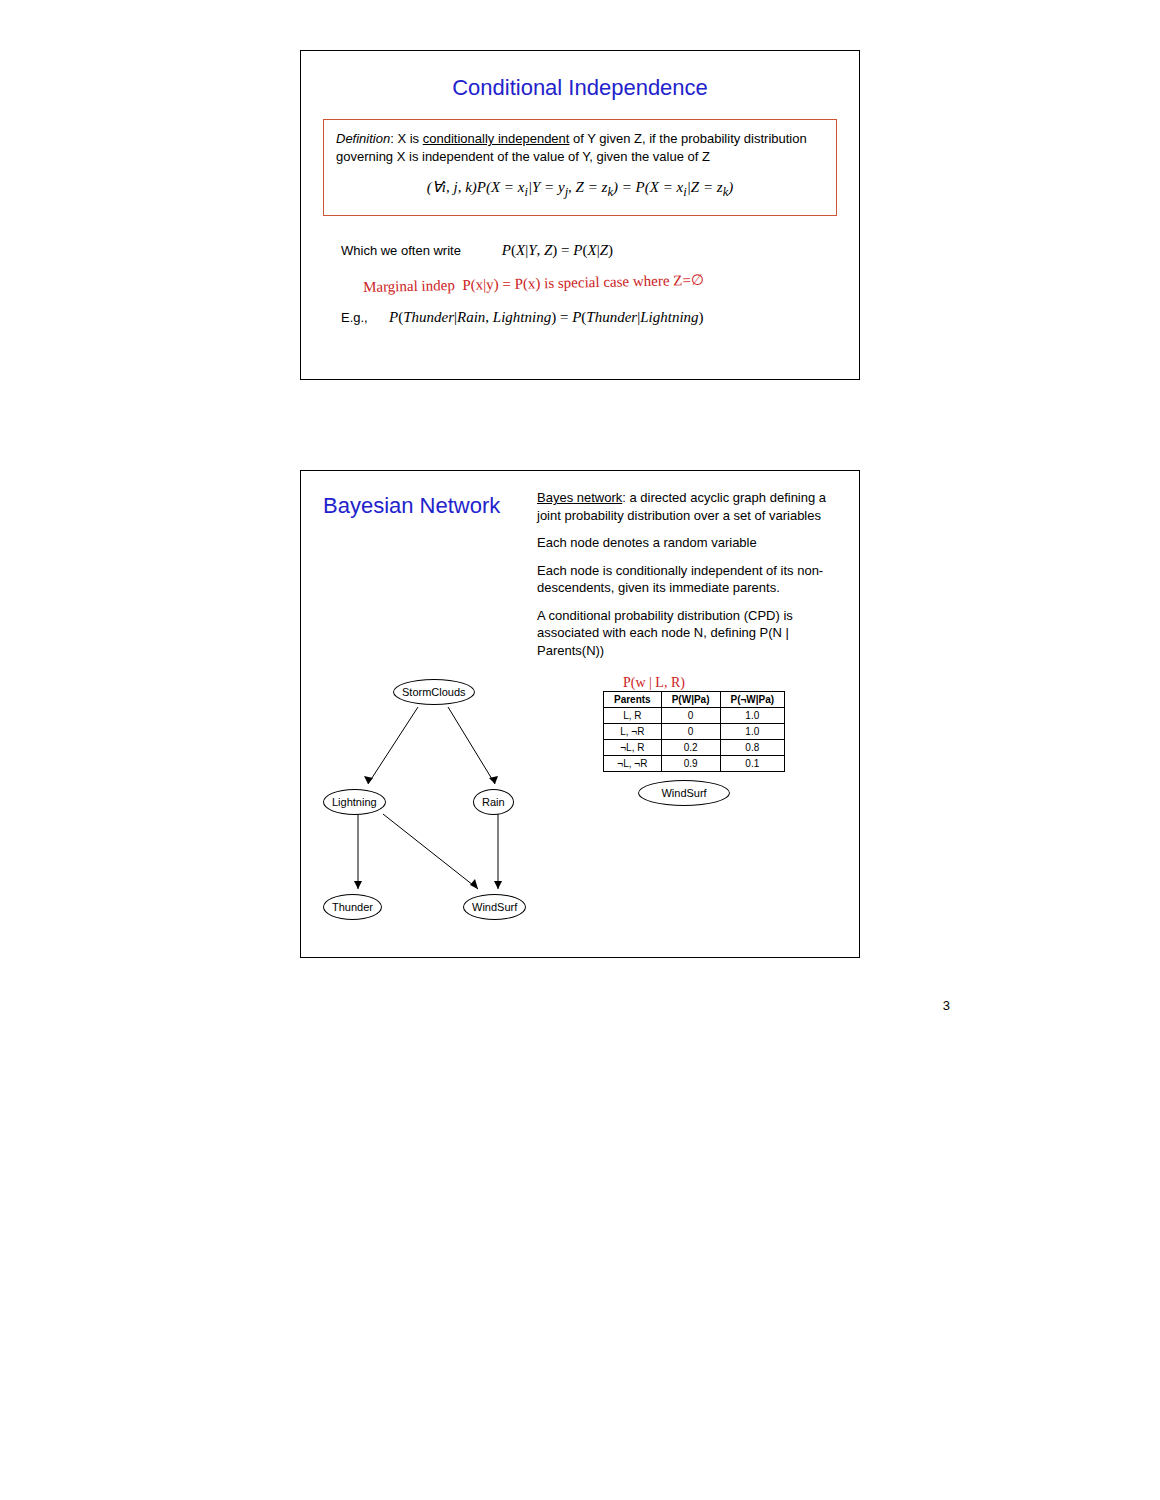Conditional Independence
Definition: X is conditionally independent of Y given Z, if the probability distribution governing X is independent of the value of Y, given the value of Z
(∀i, j, k)P(X = xi|Y = yj, Z = zk) = P(X = xi|Z = zk)
Which we often write P(X|Y, Z) = P(X|Z)
Marginal indep P(x|y) = P(x) is special case where Z=∅
E.g., P(Thunder|Rain, Lightning) = P(Thunder|Lightning)
Bayesian Network
Bayes network: a directed acyclic graph defining a joint probability distribution over a set of variables
Each node denotes a random variable
Each node is conditionally independent of its non-descendents, given its immediate parents.
A conditional probability distribution (CPD) is associated with each node N, defining P(N | Parents(N))
StormClouds
Lightning
Rain
Thunder
WindSurf
P(w | L, R)
| Parents | P(W/Pa) | P(¬W/Pa) |
| --- | --- | --- |
| L, R | 0 | 1.0 |
| L, ¬R | 0 | 1.0 |
| ¬L, R | 0.2 | 0.8 |
| ¬L, ¬R | 0.9 | 0.1 |
WindSurf
3